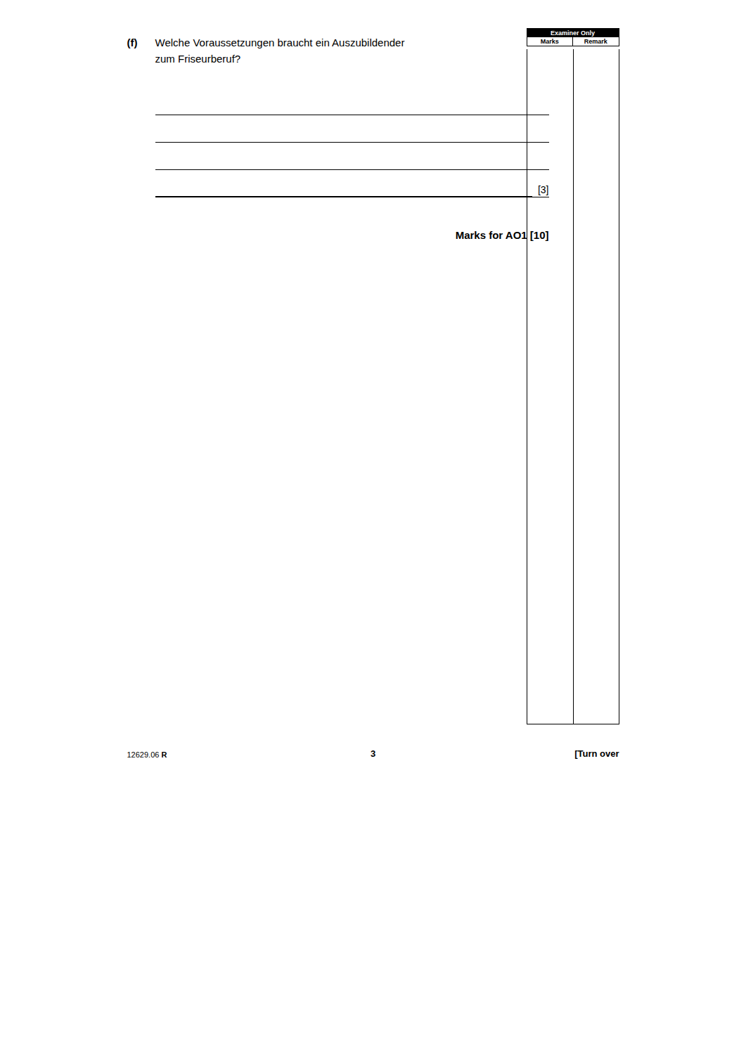Examiner Only
Marks
Remark
(f)
Welche Voraussetzungen braucht ein Auszubildender
zum Friseurberuf?
[3]
Marks for AO1 [10]
12629.06 R
3
[Turn over